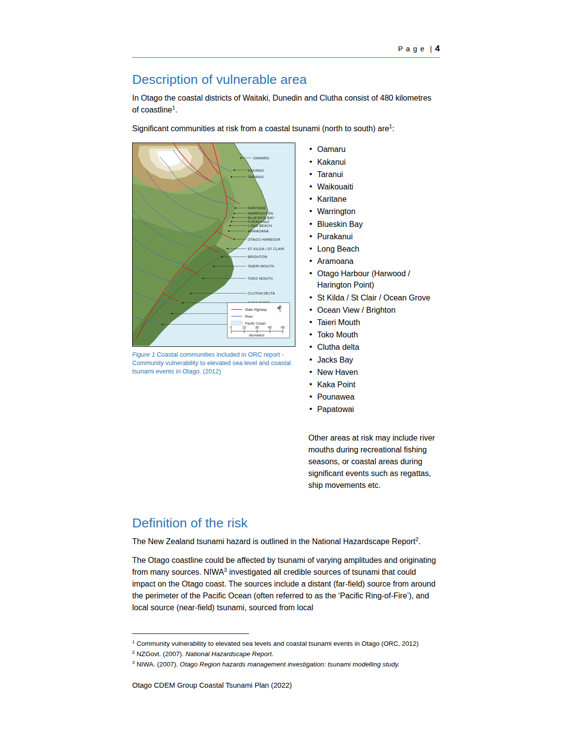P a g e | 4
Description of vulnerable area
In Otago the coastal districts of Waitaki, Dunedin and Clutha consist of 480 kilometres of coastline1.
Significant communities at risk from a coastal tsunami (north to south) are1:
OAMARU KAKANUI TARANUI KARITANE WARRINGTON BLUESKIN BAY PURAKANUI LONG BEACH ARAMOANA OTAGO HARBOUR ST KILDA / ST CLAIR BRIGHTON TAIERI MOUTH TOKO MOUTH CLUTHA DELTA KAKA POINT POUNAWEA PAPATOWAI State Highway River Pacific Ocean N 0 15 30 45 45 kilometers
Figure 1 Coastal communities included in ORC report - Community vulnerability to elevated sea level and coastal tsunami events in Otago. (2012)
Oamaru
Kakanui
Taranui
Waikouaiti
Karitane
Warrington
Blueskin Bay
Purakanui
Long Beach
Aramoana
Otago Harbour (Harwood / Harington Point)
St Kilda / St Clair / Ocean Grove
Ocean View / Brighton
Taieri Mouth
Toko Mouth
Clutha delta
Jacks Bay
New Haven
Kaka Point
Pounawea
Papatowai
Other areas at risk may include river mouths during recreational fishing seasons, or coastal areas during significant events such as regattas, ship movements etc.
Definition of the risk
The New Zealand tsunami hazard is outlined in the National Hazardscape Report2.
The Otago coastline could be affected by tsunami of varying amplitudes and originating from many sources. NIWA3 investigated all credible sources of tsunami that could impact on the Otago coast. The sources include a distant (far-field) source from around the perimeter of the Pacific Ocean (often referred to as the ‘Pacific Ring-of-Fire’), and local source (near-field) tsunami, sourced from local
1 Community vulnerability to elevated sea levels and coastal tsunami events in Otago (ORC, 2012)
2 NZGovt. (2007). National Hazardscape Report.
3 NIWA. (2007). Otago Region hazards management investigation: tsunami modelling study.
Otago CDEM Group Coastal Tsunami Plan (2022)